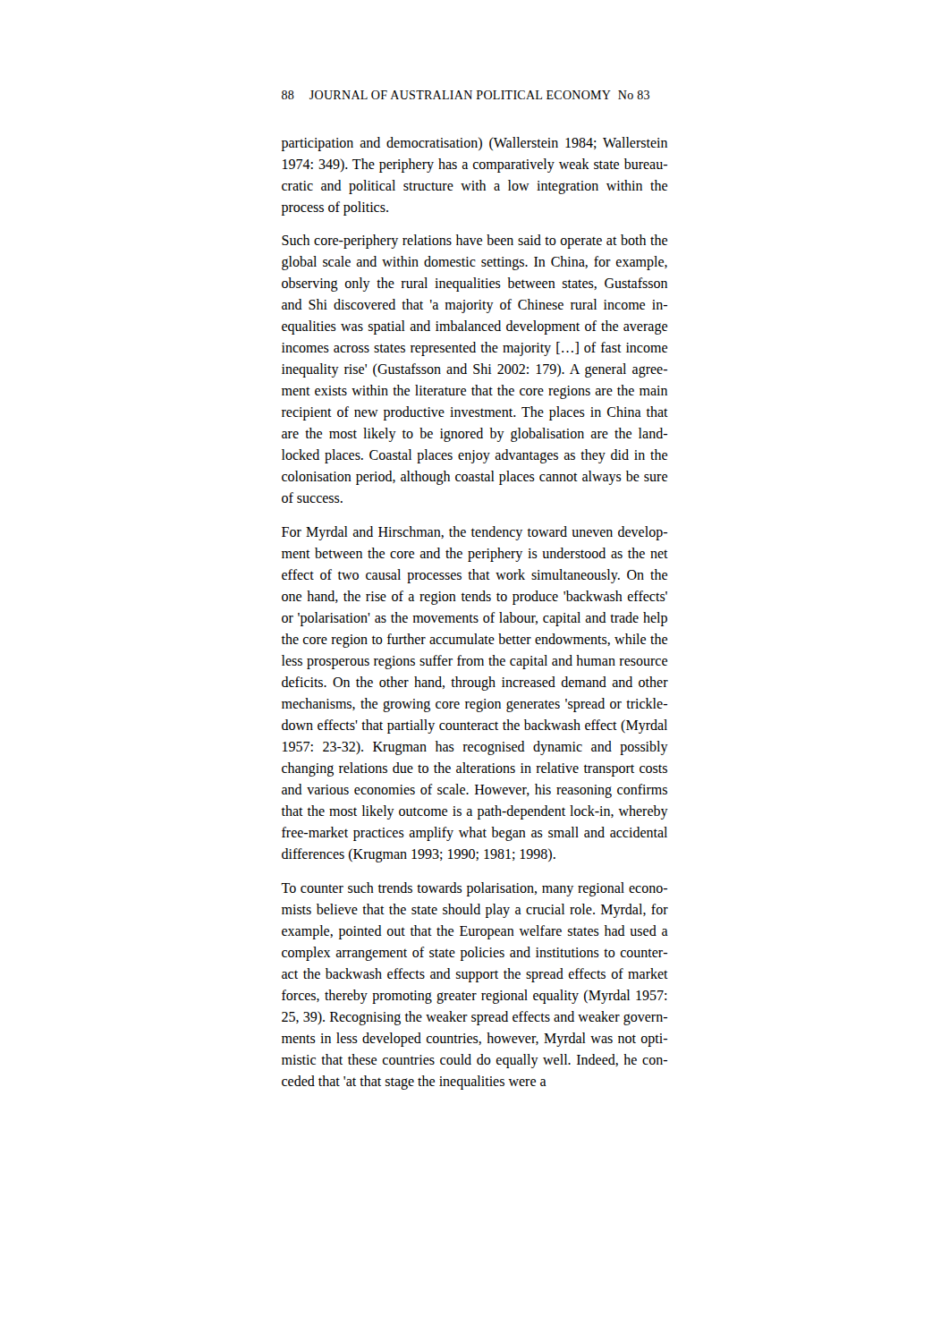88 JOURNAL OF AUSTRALIAN POLITICAL ECONOMY No 83
participation and democratisation) (Wallerstein 1984; Wallerstein 1974: 349). The periphery has a comparatively weak state bureaucratic and political structure with a low integration within the process of politics.
Such core-periphery relations have been said to operate at both the global scale and within domestic settings. In China, for example, observing only the rural inequalities between states, Gustafsson and Shi discovered that 'a majority of Chinese rural income inequalities was spatial and imbalanced development of the average incomes across states represented the majority […] of fast income inequality rise' (Gustafsson and Shi 2002: 179). A general agreement exists within the literature that the core regions are the main recipient of new productive investment. The places in China that are the most likely to be ignored by globalisation are the land-locked places. Coastal places enjoy advantages as they did in the colonisation period, although coastal places cannot always be sure of success.
For Myrdal and Hirschman, the tendency toward uneven development between the core and the periphery is understood as the net effect of two causal processes that work simultaneously. On the one hand, the rise of a region tends to produce 'backwash effects' or 'polarisation' as the movements of labour, capital and trade help the core region to further accumulate better endowments, while the less prosperous regions suffer from the capital and human resource deficits. On the other hand, through increased demand and other mechanisms, the growing core region generates 'spread or trickle-down effects' that partially counteract the backwash effect (Myrdal 1957: 23-32). Krugman has recognised dynamic and possibly changing relations due to the alterations in relative transport costs and various economies of scale. However, his reasoning confirms that the most likely outcome is a path-dependent lock-in, whereby free-market practices amplify what began as small and accidental differences (Krugman 1993; 1990; 1981; 1998).
To counter such trends towards polarisation, many regional economists believe that the state should play a crucial role. Myrdal, for example, pointed out that the European welfare states had used a complex arrangement of state policies and institutions to counteract the backwash effects and support the spread effects of market forces, thereby promoting greater regional equality (Myrdal 1957: 25, 39). Recognising the weaker spread effects and weaker governments in less developed countries, however, Myrdal was not optimistic that these countries could do equally well. Indeed, he conceded that 'at that stage the inequalities were a